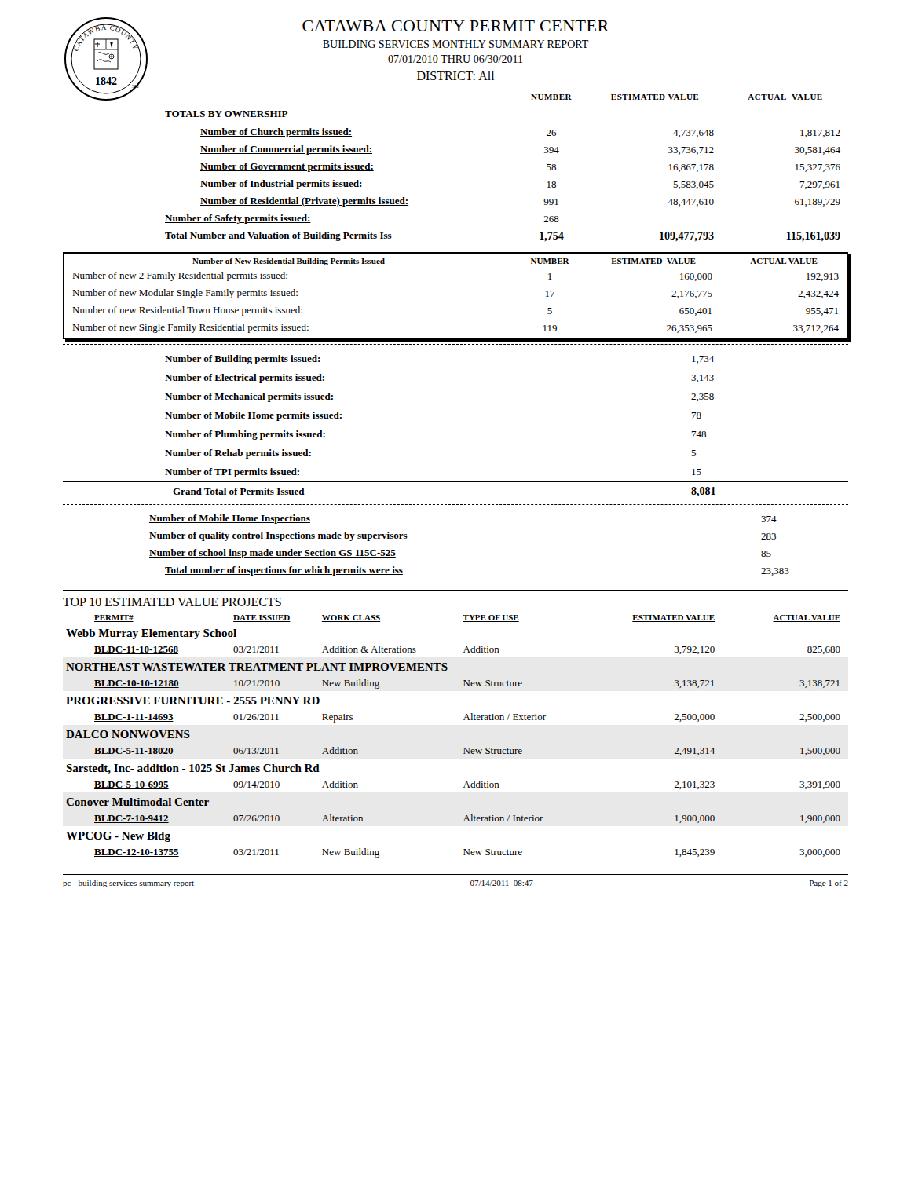CATAWBA COUNTY 1842 SM
CATAWBA COUNTY PERMIT CENTER
BUILDING SERVICES MONTHLY SUMMARY REPORT
07/01/2010 THRU 06/30/2011
DISTRICT: All
| | NUMBER | ESTIMATED VALUE | ACTUAL VALUE |
| TOTALS BY OWNERSHIP | | | |
| Number of Church permits issued: | 26 | 4,737,648 | 1,817,812 |
| Number of Commercial permits issued: | 394 | 33,736,712 | 30,581,464 |
| Number of Government permits issued: | 58 | 16,867,178 | 15,327,376 |
| Number of Industrial permits issued: | 18 | 5,583,045 | 7,297,961 |
| Number of Residential (Private) permits issued: | 991 | 48,447,610 | 61,189,729 |
| Number of Safety permits issued: | 268 | | |
| Total Number and Valuation of Building Permits Iss | 1,754 | 109,477,793 | 115,161,039 |
| Number of New Residential Building Permits Issued | NUMBER | ESTIMATED VALUE | ACTUAL VALUE |
| Number of new 2 Family Residential permits issued: | 1 | 160,000 | 192,913 |
| Number of new Modular Single Family permits issued: | 17 | 2,176,775 | 2,432,424 |
| Number of new Residential Town House permits issued: | 5 | 650,401 | 955,471 |
| Number of new Single Family Residential permits issued: | 119 | 26,353,965 | 33,712,264 |
| Number of Building permits issued: | 1,734 |
| Number of Electrical permits issued: | 3,143 |
| Number of Mechanical permits issued: | 2,358 |
| Number of Mobile Home permits issued: | 78 |
| Number of Plumbing permits issued: | 748 |
| Number of Rehab permits issued: | 5 |
| Number of TPI permits issued: | 15 |
| Grand Total of Permits Issued | 8,081 |
| Number of Mobile Home Inspections | 374 |
| Number of quality control Inspections made by supervisors | 283 |
| Number of school insp made under Section GS 115C-525 | 85 |
| Total number of inspections for which permits were iss | 23,383 |
TOP 10 ESTIMATED VALUE PROJECTS
| PERMIT# | DATE ISSUED | WORK CLASS | TYPE OF USE | ESTIMATED VALUE | ACTUAL VALUE |
| --- | --- | --- | --- | --- | --- |
| Webb Murray Elementary School |
| BLDC-11-10-12568 | 03/21/2011 | Addition & Alterations | Addition | 3,792,120 | 825,680 |
| NORTHEAST WASTEWATER TREATMENT PLANT IMPROVEMENTS |
| BLDC-10-10-12180 | 10/21/2010 | New Building | New Structure | 3,138,721 | 3,138,721 |
| PROGRESSIVE FURNITURE - 2555 PENNY RD |
| BLDC-1-11-14693 | 01/26/2011 | Repairs | Alteration / Exterior | 2,500,000 | 2,500,000 |
| DALCO NONWOVENS |
| BLDC-5-11-18020 | 06/13/2011 | Addition | New Structure | 2,491,314 | 1,500,000 |
| Sarstedt, Inc- addition - 1025 St James Church Rd |
| BLDC-5-10-6995 | 09/14/2010 | Addition | Addition | 2,101,323 | 3,391,900 |
| Conover Multimodal Center |
| BLDC-7-10-9412 | 07/26/2010 | Alteration | Alteration / Interior | 1,900,000 | 1,900,000 |
| WPCOG - New Bldg |
| BLDC-12-10-13755 | 03/21/2011 | New Building | New Structure | 1,845,239 | 3,000,000 |
pc - building services summary report 07/14/2011 08:47 Page 1 of 2